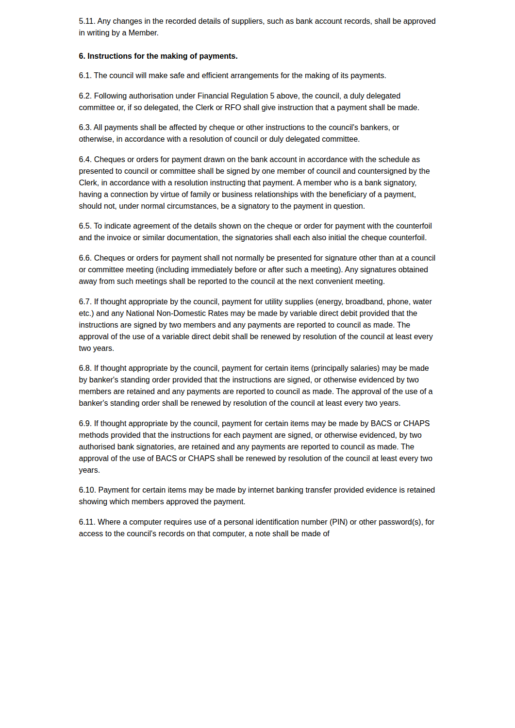5.11. Any changes in the recorded details of suppliers, such as bank account records, shall be approved in writing by a Member.
6. Instructions for the making of payments.
6.1. The council will make safe and efficient arrangements for the making of its payments.
6.2. Following authorisation under Financial Regulation 5 above, the council, a duly delegated committee or, if so delegated, the Clerk or RFO shall give instruction that a payment shall be made.
6.3. All payments shall be affected by cheque or other instructions to the council's bankers, or otherwise, in accordance with a resolution of council or duly delegated committee.
6.4. Cheques or orders for payment drawn on the bank account in accordance with the schedule as presented to council or committee shall be signed by one member of council and countersigned by the Clerk, in accordance with a resolution instructing that payment. A member who is a bank signatory, having a connection by virtue of family or business relationships with the beneficiary of a payment, should not, under normal circumstances, be a signatory to the payment in question.
6.5. To indicate agreement of the details shown on the cheque or order for payment with the counterfoil and the invoice or similar documentation, the signatories shall each also initial the cheque counterfoil.
6.6. Cheques or orders for payment shall not normally be presented for signature other than at a council or committee meeting (including immediately before or after such a meeting). Any signatures obtained away from such meetings shall be reported to the council at the next convenient meeting.
6.7. If thought appropriate by the council, payment for utility supplies (energy, broadband, phone, water etc.) and any National Non-Domestic Rates may be made by variable direct debit provided that the instructions are signed by two members and any payments are reported to council as made. The approval of the use of a variable direct debit shall be renewed by resolution of the council at least every two years.
6.8. If thought appropriate by the council, payment for certain items (principally salaries) may be made by banker's standing order provided that the instructions are signed, or otherwise evidenced by two members are retained and any payments are reported to council as made. The approval of the use of a banker's standing order shall be renewed by resolution of the council at least every two years.
6.9. If thought appropriate by the council, payment for certain items may be made by BACS or CHAPS methods provided that the instructions for each payment are signed, or otherwise evidenced, by two authorised bank signatories, are retained and any payments are reported to council as made. The approval of the use of BACS or CHAPS shall be renewed by resolution of the council at least every two years.
6.10. Payment for certain items may be made by internet banking transfer provided evidence is retained showing which members approved the payment.
6.11. Where a computer requires use of a personal identification number (PIN) or other password(s), for access to the council's records on that computer, a note shall be made of